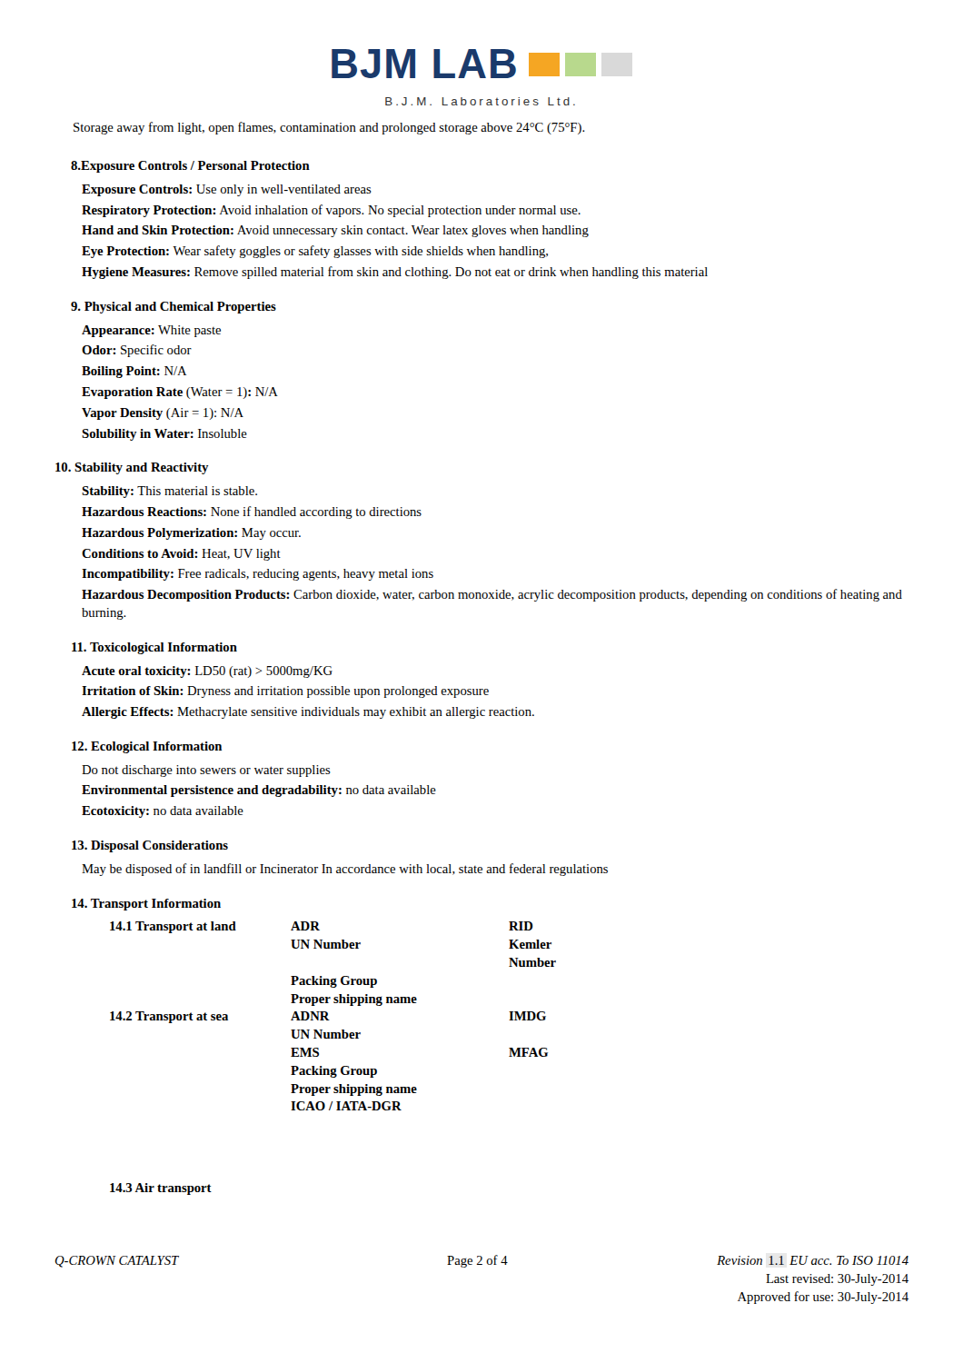BJM LAB
B.J.M. Laboratories Ltd.
Storage away from light, open flames, contamination and prolonged storage above 24°C (75°F).
8.Exposure Controls / Personal Protection
Exposure Controls: Use only in well-ventilated areas
Respiratory Protection: Avoid inhalation of vapors. No special protection under normal use.
Hand and Skin Protection: Avoid unnecessary skin contact. Wear latex gloves when handling
Eye Protection: Wear safety goggles or safety glasses with side shields when handling,
Hygiene Measures: Remove spilled material from skin and clothing. Do not eat or drink when handling this material
9. Physical and Chemical Properties
Appearance: White paste
Odor: Specific odor
Boiling Point: N/A
Evaporation Rate (Water = 1): N/A
Vapor Density (Air = 1): N/A
Solubility in Water: Insoluble
10. Stability and Reactivity
Stability: This material is stable.
Hazardous Reactions: None if handled according to directions
Hazardous Polymerization: May occur.
Conditions to Avoid: Heat, UV light
Incompatibility: Free radicals, reducing agents, heavy metal ions
Hazardous Decomposition Products: Carbon dioxide, water, carbon monoxide, acrylic decomposition products, depending on conditions of heating and burning.
11. Toxicological Information
Acute oral toxicity: LD50 (rat) > 5000mg/KG
Irritation of Skin: Dryness and irritation possible upon prolonged exposure
Allergic Effects: Methacrylate sensitive individuals may exhibit an allergic reaction.
12. Ecological Information
Do not discharge into sewers or water supplies
Environmental persistence and degradability: no data available
Ecotoxicity: no data available
13. Disposal Considerations
May be disposed of in landfill or Incinerator In accordance with local, state and federal regulations
14. Transport Information
| 14.1 Transport at land | ADR | RID |
| | UN Number | Kemler |
| | | Number |
| | Packing Group | |
| | Proper shipping name | |
| 14.2 Transport at sea | ADNR | IMDG |
| | UN Number | |
| | EMS | MFAG |
| | Packing Group | |
| | Proper shipping name | |
| | ICAO / IATA-DGR | |
14.3 Air transport
Q-CROWN CATALYST
Page 2 of 4
Revision 1.1 EU acc. To ISO 11014
Last revised: 30-July-2014
Approved for use: 30-July-2014